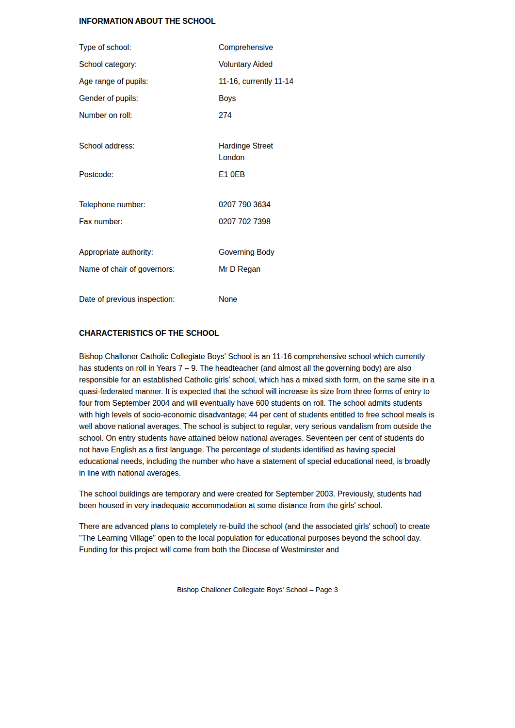Information about the school
| Type of school: | Comprehensive |
| School category: | Voluntary Aided |
| Age range of pupils: | 11-16, currently 11-14 |
| Gender of pupils: | Boys |
| Number on roll: | 274 |
| School address: | Hardinge Street London |
| Postcode: | E1 0EB |
| Telephone number: | 0207 790 3634 |
| Fax number: | 0207 702 7398 |
| Appropriate authority: | Governing Body |
| Name of chair of governors: | Mr D Regan |
| Date of previous inspection: | None |
Characteristics of the school
Bishop Challoner Catholic Collegiate Boys' School is an 11-16 comprehensive school which currently has students on roll in Years 7 – 9. The headteacher (and almost all the governing body) are also responsible for an established Catholic girls' school, which has a mixed sixth form, on the same site in a quasi-federated manner. It is expected that the school will increase its size from three forms of entry to four from September 2004 and will eventually have 600 students on roll. The school admits students with high levels of socio-economic disadvantage; 44 per cent of students entitled to free school meals is well above national averages. The school is subject to regular, very serious vandalism from outside the school. On entry students have attained below national averages. Seventeen per cent of students do not have English as a first language. The percentage of students identified as having special educational needs, including the number who have a statement of special educational need, is broadly in line with national averages.
The school buildings are temporary and were created for September 2003. Previously, students had been housed in very inadequate accommodation at some distance from the girls' school.
There are advanced plans to completely re-build the school (and the associated girls' school) to create "The Learning Village" open to the local population for educational purposes beyond the school day. Funding for this project will come from both the Diocese of Westminster and
Bishop Challoner Collegiate Boys' School – Page 3